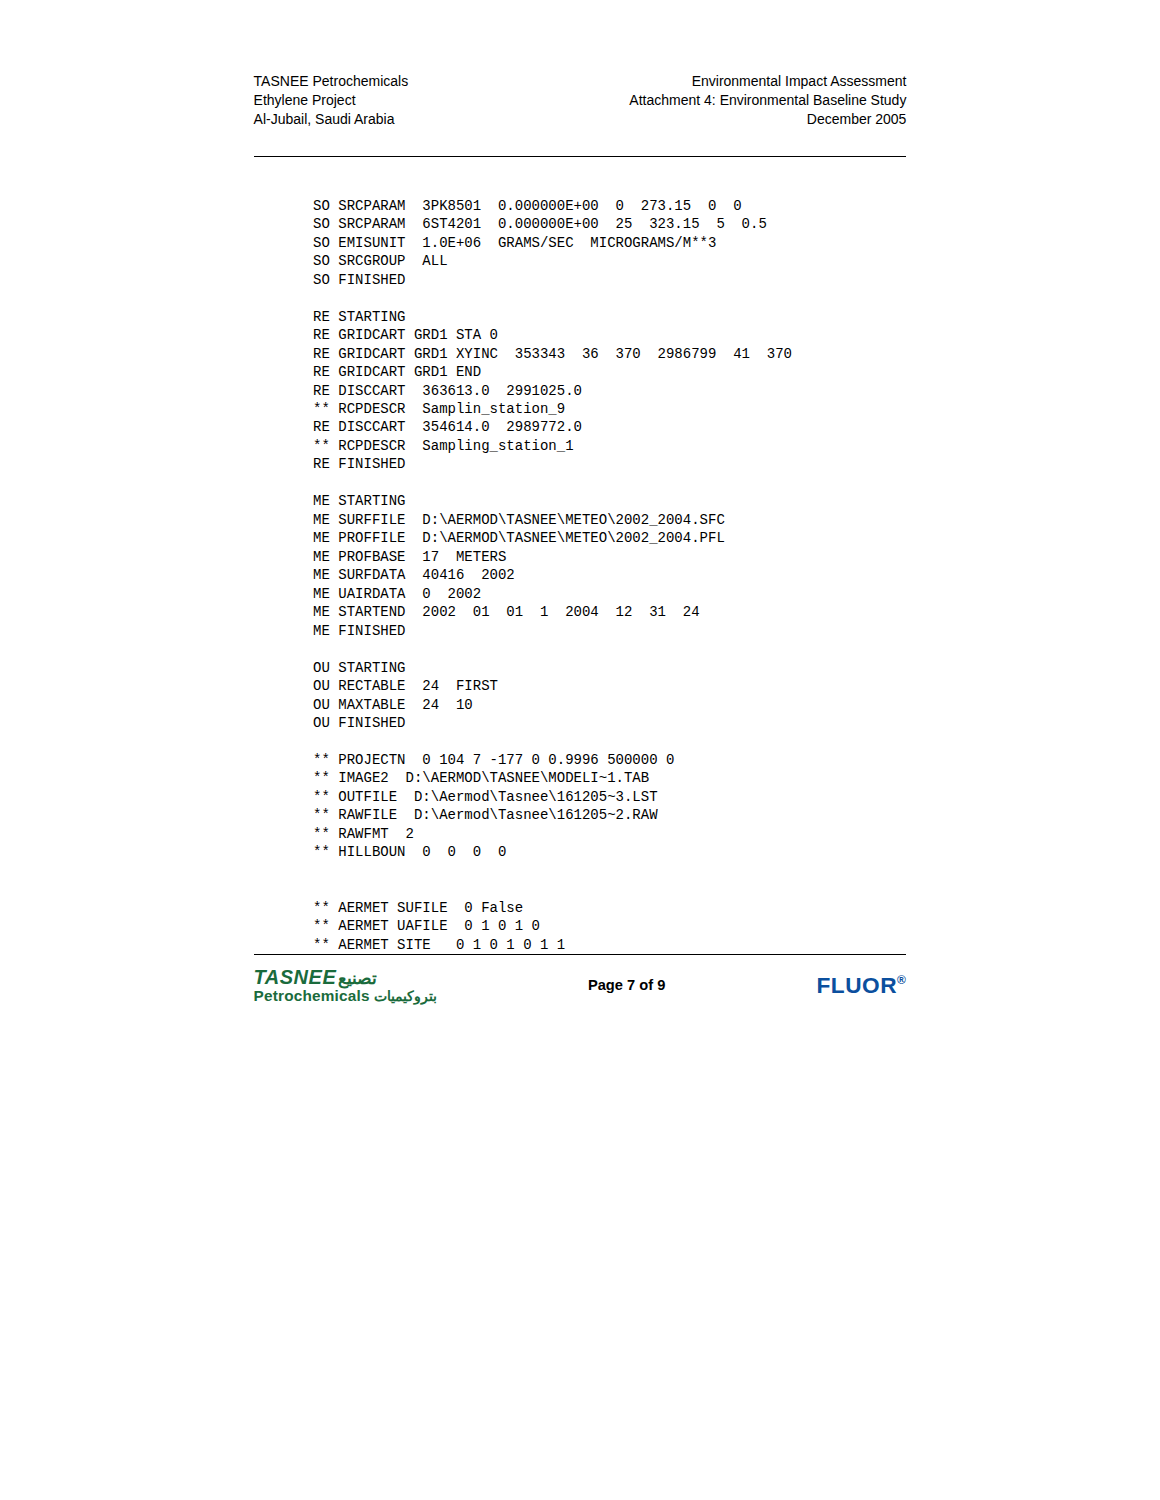TASNEE Petrochemicals
Ethylene Project
Al-Jubail, Saudi Arabia
Environmental Impact Assessment
Attachment 4: Environmental Baseline Study
December 2005
SO SRCPARAM  3PK8501  0.000000E+00  0  273.15  0  0
SO SRCPARAM  6ST4201  0.000000E+00  25  323.15  5  0.5
SO EMISUNIT  1.0E+06  GRAMS/SEC  MICROGRAMS/M**3
SO SRCGROUP  ALL
SO FINISHED

RE STARTING
RE GRIDCART GRD1 STA 0
RE GRIDCART GRD1 XYINC  353343  36  370  2986799  41  370
RE GRIDCART GRD1 END
RE DISCCART  363613.0  2991025.0
** RCPDESCR  Samplin_station_9
RE DISCCART  354614.0  2989772.0
** RCPDESCR  Sampling_station_1
RE FINISHED

ME STARTING
ME SURFFILE  D:\AERMOD\TASNEE\METEO\2002_2004.SFC
ME PROFFILE  D:\AERMOD\TASNEE\METEO\2002_2004.PFL
ME PROFBASE  17  METERS
ME SURFDATA  40416  2002
ME UAIRDATA  0  2002
ME STARTEND  2002  01  01  1  2004  12  31  24
ME FINISHED

OU STARTING
OU RECTABLE  24  FIRST
OU MAXTABLE  24  10
OU FINISHED

** PROJECTN  0 104 7 -177 0 0.9996 500000 0
** IMAGE2  D:\AERMOD\TASNEE\MODELI~1.TAB
** OUTFILE  D:\Aermod\Tasnee\161205~3.LST
** RAWFILE  D:\Aermod\Tasnee\161205~2.RAW
** RAWFMT  2
** HILLBOUN  0  0  0  0


** AERMET SUFILE  0 False
** AERMET UAFILE  0 1 0 1 0
** AERMET SITE   0 1 0 1 0 1 1
TASNEEتصنيع
Petrochemicalsبتروكيميات
Page 7 of 9
FLUOR®